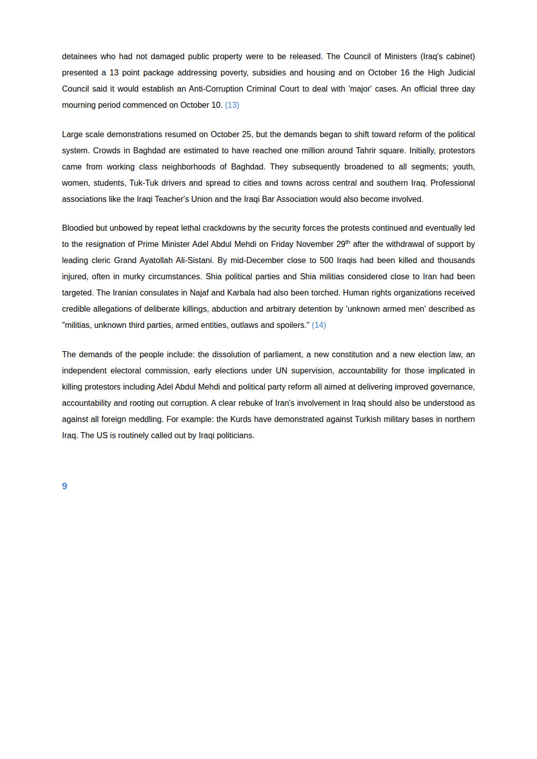detainees who had not damaged public property were to be released. The Council of Ministers (Iraq's cabinet) presented a 13 point package addressing poverty, subsidies and housing and on October 16 the High Judicial Council said it would establish an Anti-Corruption Criminal Court to deal with 'major' cases. An official three day mourning period commenced on October 10. (13)
Large scale demonstrations resumed on October 25, but the demands began to shift toward reform of the political system. Crowds in Baghdad are estimated to have reached one million around Tahrir square. Initially, protestors came from working class neighborhoods of Baghdad. They subsequently broadened to all segments; youth, women, students, Tuk-Tuk drivers and spread to cities and towns across central and southern Iraq. Professional associations like the Iraqi Teacher's Union and the Iraqi Bar Association would also become involved.
Bloodied but unbowed by repeat lethal crackdowns by the security forces the protests continued and eventually led to the resignation of Prime Minister Adel Abdul Mehdi on Friday November 29th after the withdrawal of support by leading cleric Grand Ayatollah Ali-Sistani. By mid-December close to 500 Iraqis had been killed and thousands injured, often in murky circumstances. Shia political parties and Shia militias considered close to Iran had been targeted. The Iranian consulates in Najaf and Karbala had also been torched. Human rights organizations received credible allegations of deliberate killings, abduction and arbitrary detention by 'unknown armed men' described as "militias, unknown third parties, armed entities, outlaws and spoilers." (14)
The demands of the people include: the dissolution of parliament, a new constitution and a new election law, an independent electoral commission, early elections under UN supervision, accountability for those implicated in killing protestors including Adel Abdul Mehdi and political party reform all aimed at delivering improved governance, accountability and rooting out corruption. A clear rebuke of Iran's involvement in Iraq should also be understood as against all foreign meddling. For example: the Kurds have demonstrated against Turkish military bases in northern Iraq. The US is routinely called out by Iraqi politicians.
9